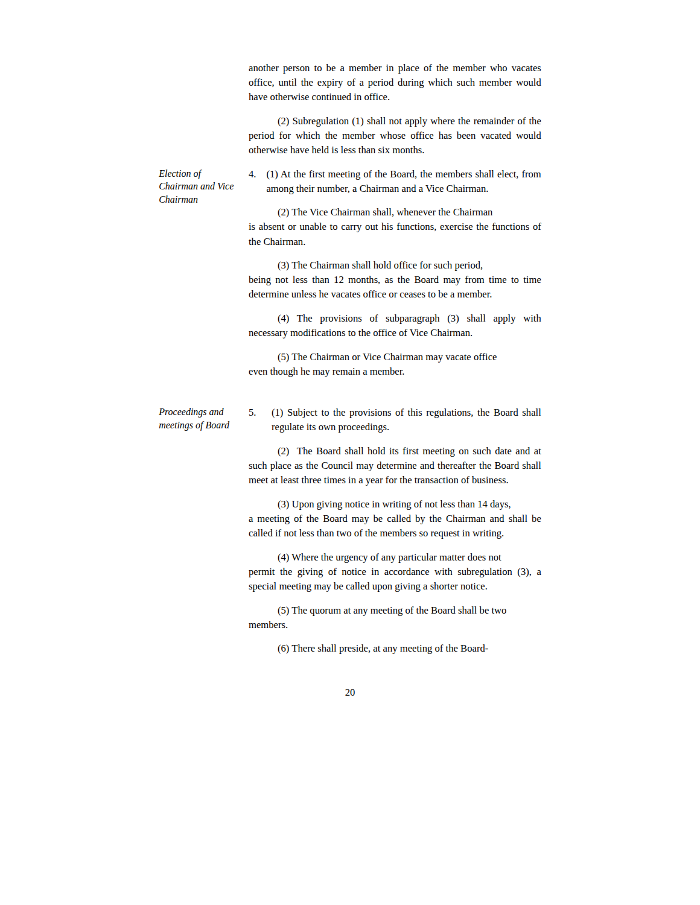another person to be a member in place of the member who vacates office, until the expiry of a period during which such member would have otherwise continued in office.
(2) Subregulation (1) shall not apply where the remainder of the period for which the member whose office has been vacated would otherwise have held is less than six months.
Election of Chairman and Vice Chairman
4. (1) At the first meeting of the Board, the members shall elect, from among their number, a Chairman and a Vice Chairman.
(2) The Vice Chairman shall, whenever the Chairman
is absent or unable to carry out his functions, exercise the functions of the Chairman.
(3) The Chairman shall hold office for such period,
being not less than 12 months, as the Board may from time to time determine unless he vacates office or ceases to be a member.
(4) The provisions of subparagraph (3) shall apply with necessary modifications to the office of Vice Chairman.
(5) The Chairman or Vice Chairman may vacate office
even though he may remain a member.
Proceedings and meetings of Board
5. (1) Subject to the provisions of this regulations, the Board shall regulate its own proceedings.
(2) The Board shall hold its first meeting on such date and at such place as the Council may determine and thereafter the Board shall meet at least three times in a year for the transaction of business.
(3) Upon giving notice in writing of not less than 14 days,
a meeting of the Board may be called by the Chairman and shall be called if not less than two of the members so request in writing.
(4) Where the urgency of any particular matter does not
permit the giving of notice in accordance with subregulation (3), a special meeting may be called upon giving a shorter notice.
(5) The quorum at any meeting of the Board shall be two
members.
(6) There shall preside, at any meeting of the Board-
20